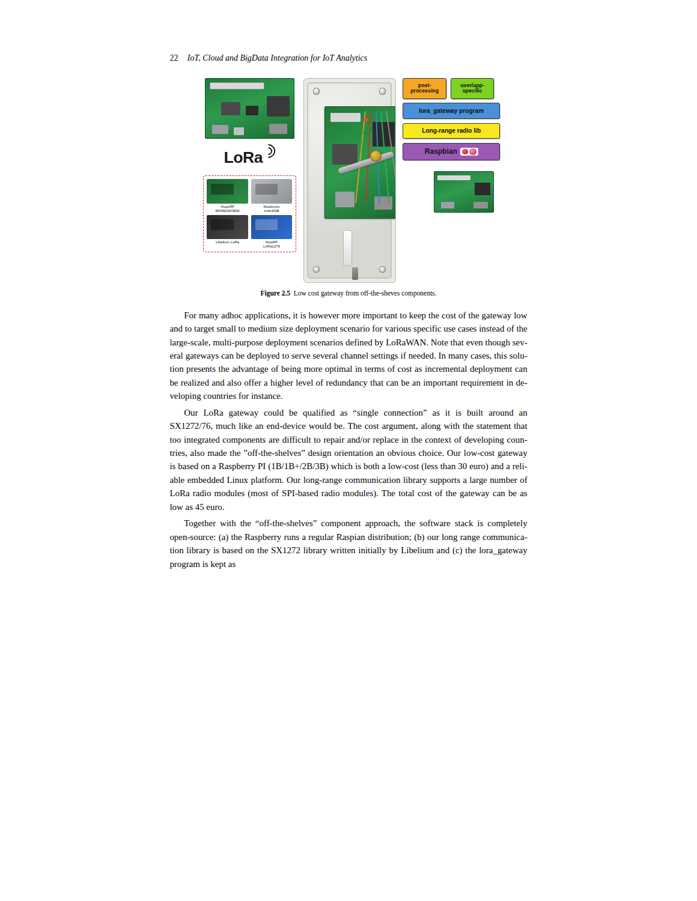22 IoT, Cloud and BigData Integration for IoT Analytics
LoRa
HopeRF
RFM92W/95W
Modtronix
inAir9/9B
Libelium LoRa
NiceRF
LoRa1276
post-
processing
user/app-
specific
lora_gateway program
Long-range radio lib
Raspbian
Figure 2.5 Low cost gateway from off-the-sheves components.
For many adhoc applications, it is however more important to keep the cost of the gateway low and to target small to medium size deployment scenario for various specific use cases instead of the large-scale, multi-purpose deployment scenarios defined by LoRaWAN. Note that even though several gateways can be deployed to serve several channel settings if needed. In many cases, this solution presents the advantage of being more optimal in terms of cost as incremental deployment can be realized and also offer a higher level of redundancy that can be an important requirement in developing countries for instance.
Our LoRa gateway could be qualified as “single connection” as it is built around an SX1272/76, much like an end-device would be. The cost argument, along with the statement that too integrated components are difficult to repair and/or replace in the context of developing countries, also made the ”off-the-shelves” design orientation an obvious choice. Our low-cost gateway is based on a Raspberry PI (1B/1B+/2B/3B) which is both a low-cost (less than 30 euro) and a reliable embedded Linux platform. Our long-range communication library supports a large number of LoRa radio modules (most of SPI-based radio modules). The total cost of the gateway can be as low as 45 euro.
Together with the “off-the-shelves” component approach, the software stack is completely open-source: (a) the Raspberry runs a regular Raspian distribution; (b) our long range communication library is based on the SX1272 library written initially by Libelium and (c) the lora_gateway program is kept as